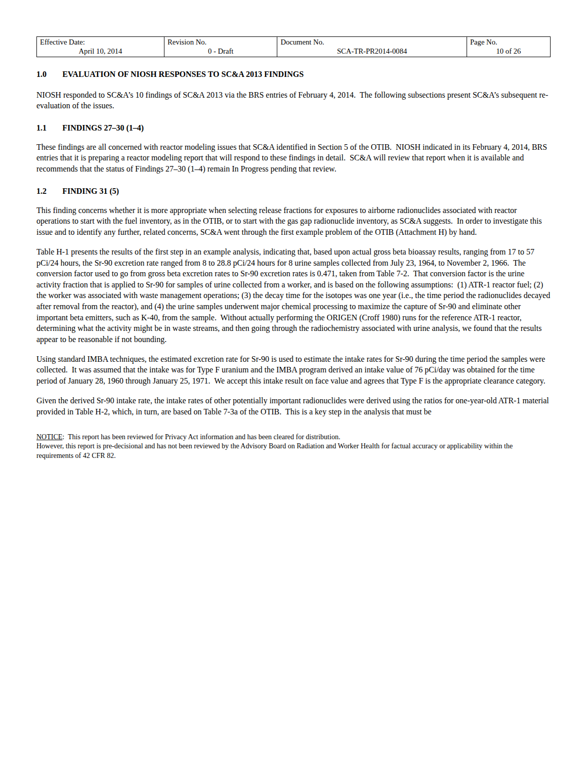| Effective Date: April 10, 2014 | Revision No. 0 - Draft | Document No. SCA-TR-PR2014-0084 | Page No. 10 of 26 |
1.0 EVALUATION OF NIOSH RESPONSES TO SC&A 2013 FINDINGS
NIOSH responded to SC&A’s 10 findings of SC&A 2013 via the BRS entries of February 4, 2014. The following subsections present SC&A’s subsequent re-evaluation of the issues.
1.1 FINDINGS 27–30 (1–4)
These findings are all concerned with reactor modeling issues that SC&A identified in Section 5 of the OTIB. NIOSH indicated in its February 4, 2014, BRS entries that it is preparing a reactor modeling report that will respond to these findings in detail. SC&A will review that report when it is available and recommends that the status of Findings 27–30 (1–4) remain In Progress pending that review.
1.2 FINDING 31 (5)
This finding concerns whether it is more appropriate when selecting release fractions for exposures to airborne radionuclides associated with reactor operations to start with the fuel inventory, as in the OTIB, or to start with the gas gap radionuclide inventory, as SC&A suggests. In order to investigate this issue and to identify any further, related concerns, SC&A went through the first example problem of the OTIB (Attachment H) by hand.
Table H-1 presents the results of the first step in an example analysis, indicating that, based upon actual gross beta bioassay results, ranging from 17 to 57 pCi/24 hours, the Sr-90 excretion rate ranged from 8 to 28.8 pCi/24 hours for 8 urine samples collected from July 23, 1964, to November 2, 1966. The conversion factor used to go from gross beta excretion rates to Sr-90 excretion rates is 0.471, taken from Table 7-2. That conversion factor is the urine activity fraction that is applied to Sr-90 for samples of urine collected from a worker, and is based on the following assumptions: (1) ATR-1 reactor fuel; (2) the worker was associated with waste management operations; (3) the decay time for the isotopes was one year (i.e., the time period the radionuclides decayed after removal from the reactor), and (4) the urine samples underwent major chemical processing to maximize the capture of Sr-90 and eliminate other important beta emitters, such as K-40, from the sample. Without actually performing the ORIGEN (Croff 1980) runs for the reference ATR-1 reactor, determining what the activity might be in waste streams, and then going through the radiochemistry associated with urine analysis, we found that the results appear to be reasonable if not bounding.
Using standard IMBA techniques, the estimated excretion rate for Sr-90 is used to estimate the intake rates for Sr-90 during the time period the samples were collected. It was assumed that the intake was for Type F uranium and the IMBA program derived an intake value of 76 pCi/day was obtained for the time period of January 28, 1960 through January 25, 1971. We accept this intake result on face value and agrees that Type F is the appropriate clearance category.
Given the derived Sr-90 intake rate, the intake rates of other potentially important radionuclides were derived using the ratios for one-year-old ATR-1 material provided in Table H-2, which, in turn, are based on Table 7-3a of the OTIB. This is a key step in the analysis that must be
NOTICE: This report has been reviewed for Privacy Act information and has been cleared for distribution.
However, this report is pre-decisional and has not been reviewed by the Advisory Board on Radiation and Worker Health for factual accuracy or applicability within the requirements of 42 CFR 82.